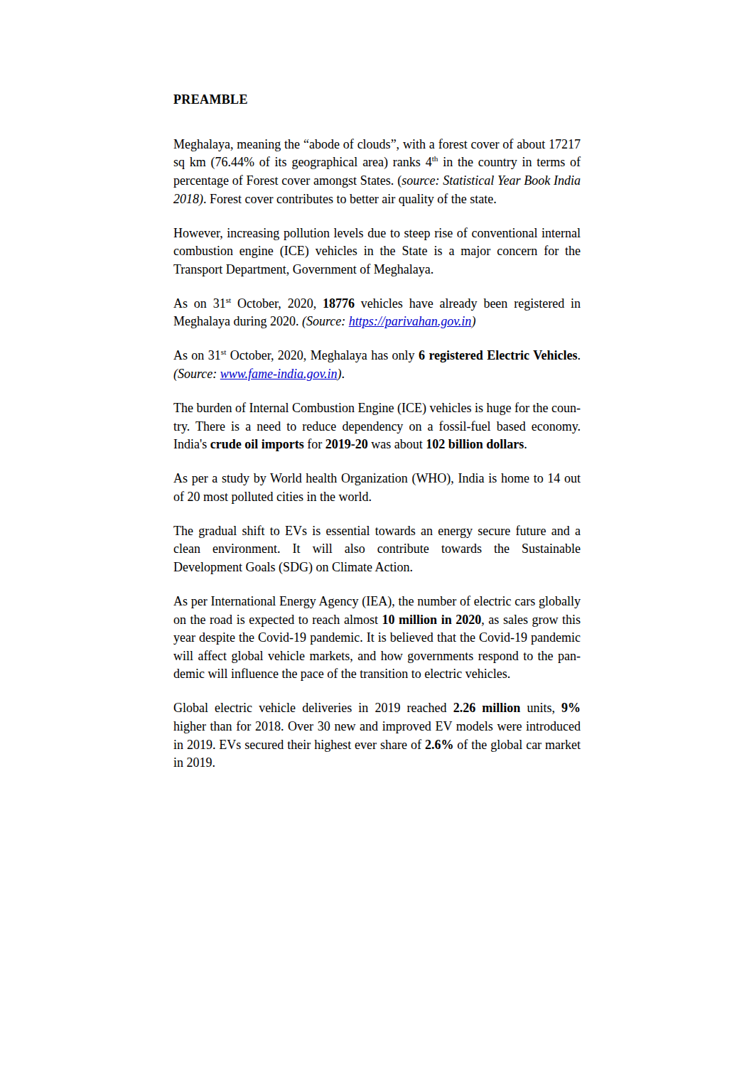Preamble
Meghalaya, meaning the “abode of clouds”, with a forest cover of about 17217 sq km (76.44% of its geographical area) ranks 4th in the country in terms of percentage of Forest cover amongst States. (source: Statistical Year Book India 2018). Forest cover contributes to better air quality of the state.
However, increasing pollution levels due to steep rise of conventional internal combustion engine (ICE) vehicles in the State is a major concern for the Transport Department, Government of Meghalaya.
As on 31st October, 2020, 18776 vehicles have already been registered in Meghalaya during 2020. (Source: https://parivahan.gov.in)
As on 31st October, 2020, Meghalaya has only 6 registered Electric Vehicles. (Source: www.fame-india.gov.in).
The burden of Internal Combustion Engine (ICE) vehicles is huge for the country. There is a need to reduce dependency on a fossil-fuel based economy. India's crude oil imports for 2019-20 was about 102 billion dollars.
As per a study by World health Organization (WHO), India is home to 14 out of 20 most polluted cities in the world.
The gradual shift to EVs is essential towards an energy secure future and a clean environment. It will also contribute towards the Sustainable Development Goals (SDG) on Climate Action.
As per International Energy Agency (IEA), the number of electric cars globally on the road is expected to reach almost 10 million in 2020, as sales grow this year despite the Covid-19 pandemic. It is believed that the Covid-19 pandemic will affect global vehicle markets, and how governments respond to the pandemic will influence the pace of the transition to electric vehicles.
Global electric vehicle deliveries in 2019 reached 2.26 million units, 9% higher than for 2018. Over 30 new and improved EV models were introduced in 2019. EVs secured their highest ever share of 2.6% of the global car market in 2019.